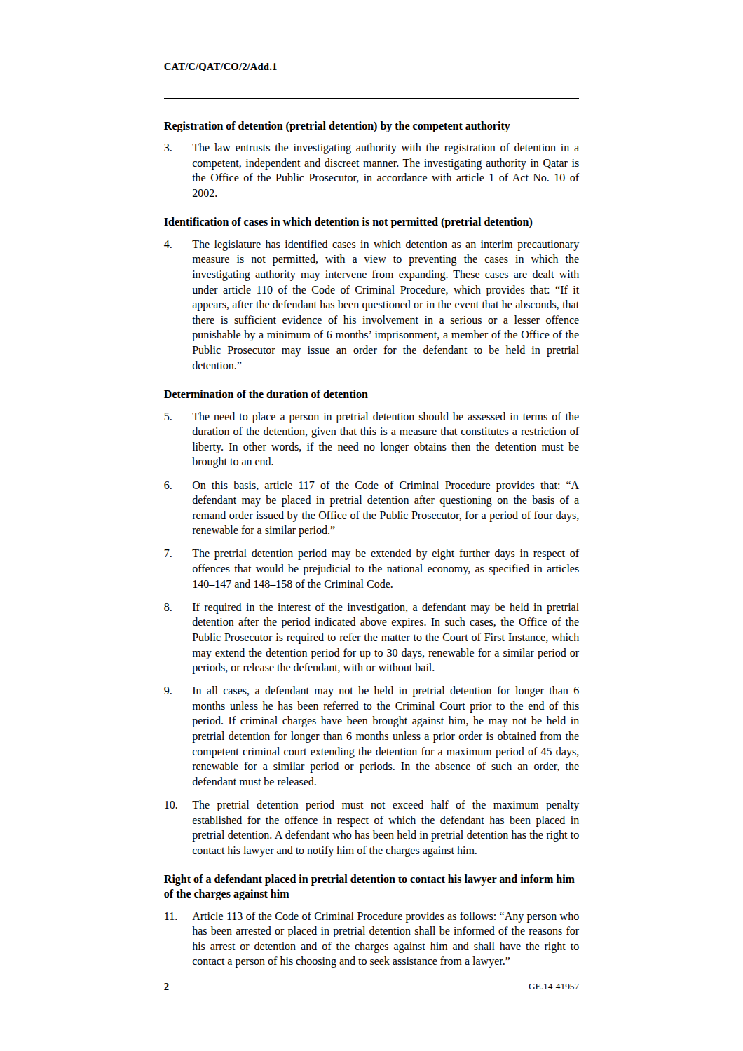CAT/C/QAT/CO/2/Add.1
Registration of detention (pretrial detention) by the competent authority
3. The law entrusts the investigating authority with the registration of detention in a competent, independent and discreet manner. The investigating authority in Qatar is the Office of the Public Prosecutor, in accordance with article 1 of Act No. 10 of 2002.
Identification of cases in which detention is not permitted (pretrial detention)
4. The legislature has identified cases in which detention as an interim precautionary measure is not permitted, with a view to preventing the cases in which the investigating authority may intervene from expanding. These cases are dealt with under article 110 of the Code of Criminal Procedure, which provides that: “If it appears, after the defendant has been questioned or in the event that he absconds, that there is sufficient evidence of his involvement in a serious or a lesser offence punishable by a minimum of 6 months’ imprisonment, a member of the Office of the Public Prosecutor may issue an order for the defendant to be held in pretrial detention.”
Determination of the duration of detention
5. The need to place a person in pretrial detention should be assessed in terms of the duration of the detention, given that this is a measure that constitutes a restriction of liberty. In other words, if the need no longer obtains then the detention must be brought to an end.
6. On this basis, article 117 of the Code of Criminal Procedure provides that: “A defendant may be placed in pretrial detention after questioning on the basis of a remand order issued by the Office of the Public Prosecutor, for a period of four days, renewable for a similar period.”
7. The pretrial detention period may be extended by eight further days in respect of offences that would be prejudicial to the national economy, as specified in articles 140–147 and 148–158 of the Criminal Code.
8. If required in the interest of the investigation, a defendant may be held in pretrial detention after the period indicated above expires. In such cases, the Office of the Public Prosecutor is required to refer the matter to the Court of First Instance, which may extend the detention period for up to 30 days, renewable for a similar period or periods, or release the defendant, with or without bail.
9. In all cases, a defendant may not be held in pretrial detention for longer than 6 months unless he has been referred to the Criminal Court prior to the end of this period. If criminal charges have been brought against him, he may not be held in pretrial detention for longer than 6 months unless a prior order is obtained from the competent criminal court extending the detention for a maximum period of 45 days, renewable for a similar period or periods. In the absence of such an order, the defendant must be released.
10. The pretrial detention period must not exceed half of the maximum penalty established for the offence in respect of which the defendant has been placed in pretrial detention. A defendant who has been held in pretrial detention has the right to contact his lawyer and to notify him of the charges against him.
Right of a defendant placed in pretrial detention to contact his lawyer and inform him of the charges against him
11. Article 113 of the Code of Criminal Procedure provides as follows: “Any person who has been arrested or placed in pretrial detention shall be informed of the reasons for his arrest or detention and of the charges against him and shall have the right to contact a person of his choosing and to seek assistance from a lawyer.”
2 GE.14-41957